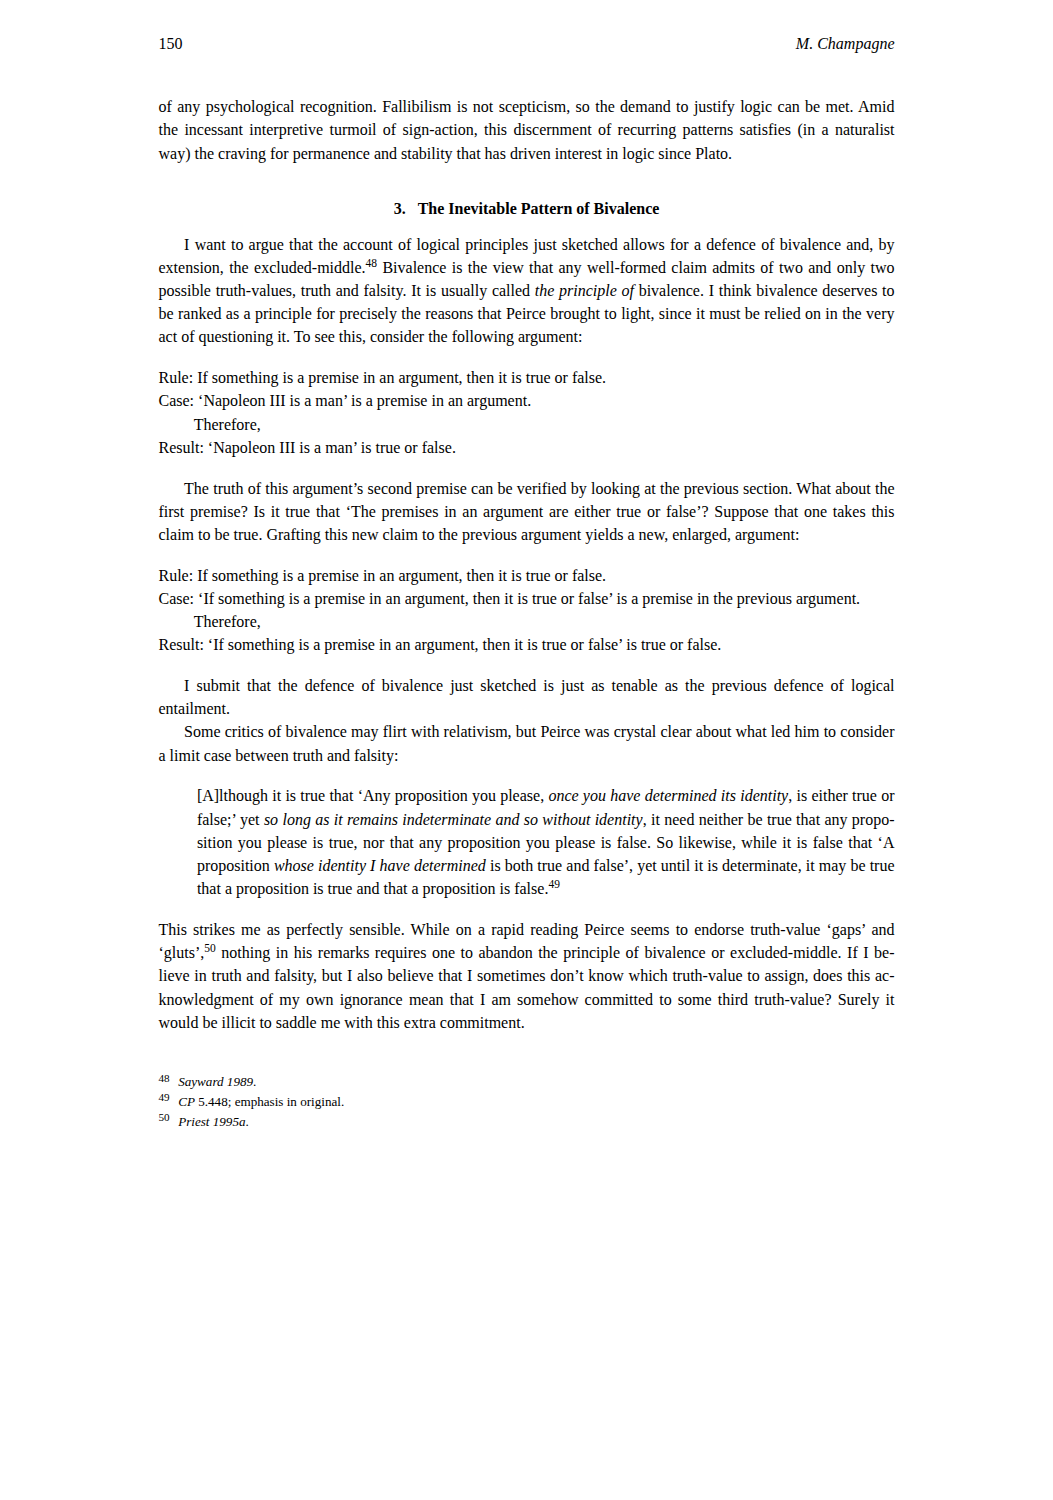150 M. Champagne
of any psychological recognition. Fallibilism is not scepticism, so the demand to justify logic can be met. Amid the incessant interpretive turmoil of sign-action, this discernment of recurring patterns satisfies (in a naturalist way) the craving for permanence and stability that has driven interest in logic since Plato.
3. The Inevitable Pattern of Bivalence
I want to argue that the account of logical principles just sketched allows for a defence of bivalence and, by extension, the excluded-middle.48 Bivalence is the view that any well-formed claim admits of two and only two possible truth-values, truth and falsity. It is usually called the principle of bivalence. I think bivalence deserves to be ranked as a principle for precisely the reasons that Peirce brought to light, since it must be relied on in the very act of questioning it. To see this, consider the following argument:
Rule: If something is a premise in an argument, then it is true or false.
Case: ‘Napoleon III is a man’ is a premise in an argument.
Therefore,
Result: ‘Napoleon III is a man’ is true or false.
The truth of this argument’s second premise can be verified by looking at the previous section. What about the first premise? Is it true that ‘The premises in an argument are either true or false’? Suppose that one takes this claim to be true. Grafting this new claim to the previous argument yields a new, enlarged, argument:
Rule: If something is a premise in an argument, then it is true or false.
Case: ‘If something is a premise in an argument, then it is true or false’ is a premise in the previous argument.
Therefore,
Result: ‘If something is a premise in an argument, then it is true or false’ is true or false.
I submit that the defence of bivalence just sketched is just as tenable as the previous defence of logical entailment.
Some critics of bivalence may flirt with relativism, but Peirce was crystal clear about what led him to consider a limit case between truth and falsity:
[A]lthough it is true that ‘Any proposition you please, once you have determined its identity, is either true or false;’ yet so long as it remains indeterminate and so without identity, it need neither be true that any proposition you please is true, nor that any proposition you please is false. So likewise, while it is false that ‘A proposition whose identity I have determined is both true and false’, yet until it is determinate, it may be true that a proposition is true and that a proposition is false.49
This strikes me as perfectly sensible. While on a rapid reading Peirce seems to endorse truth-value ‘gaps’ and ‘gluts’,50 nothing in his remarks requires one to abandon the principle of bivalence or excluded-middle. If I believe in truth and falsity, but I also believe that I sometimes don’t know which truth-value to assign, does this acknowledgment of my own ignorance mean that I am somehow committed to some third truth-value? Surely it would be illicit to saddle me with this extra commitment.
48 Sayward 1989.
49 CP 5.448; emphasis in original.
50 Priest 1995a.